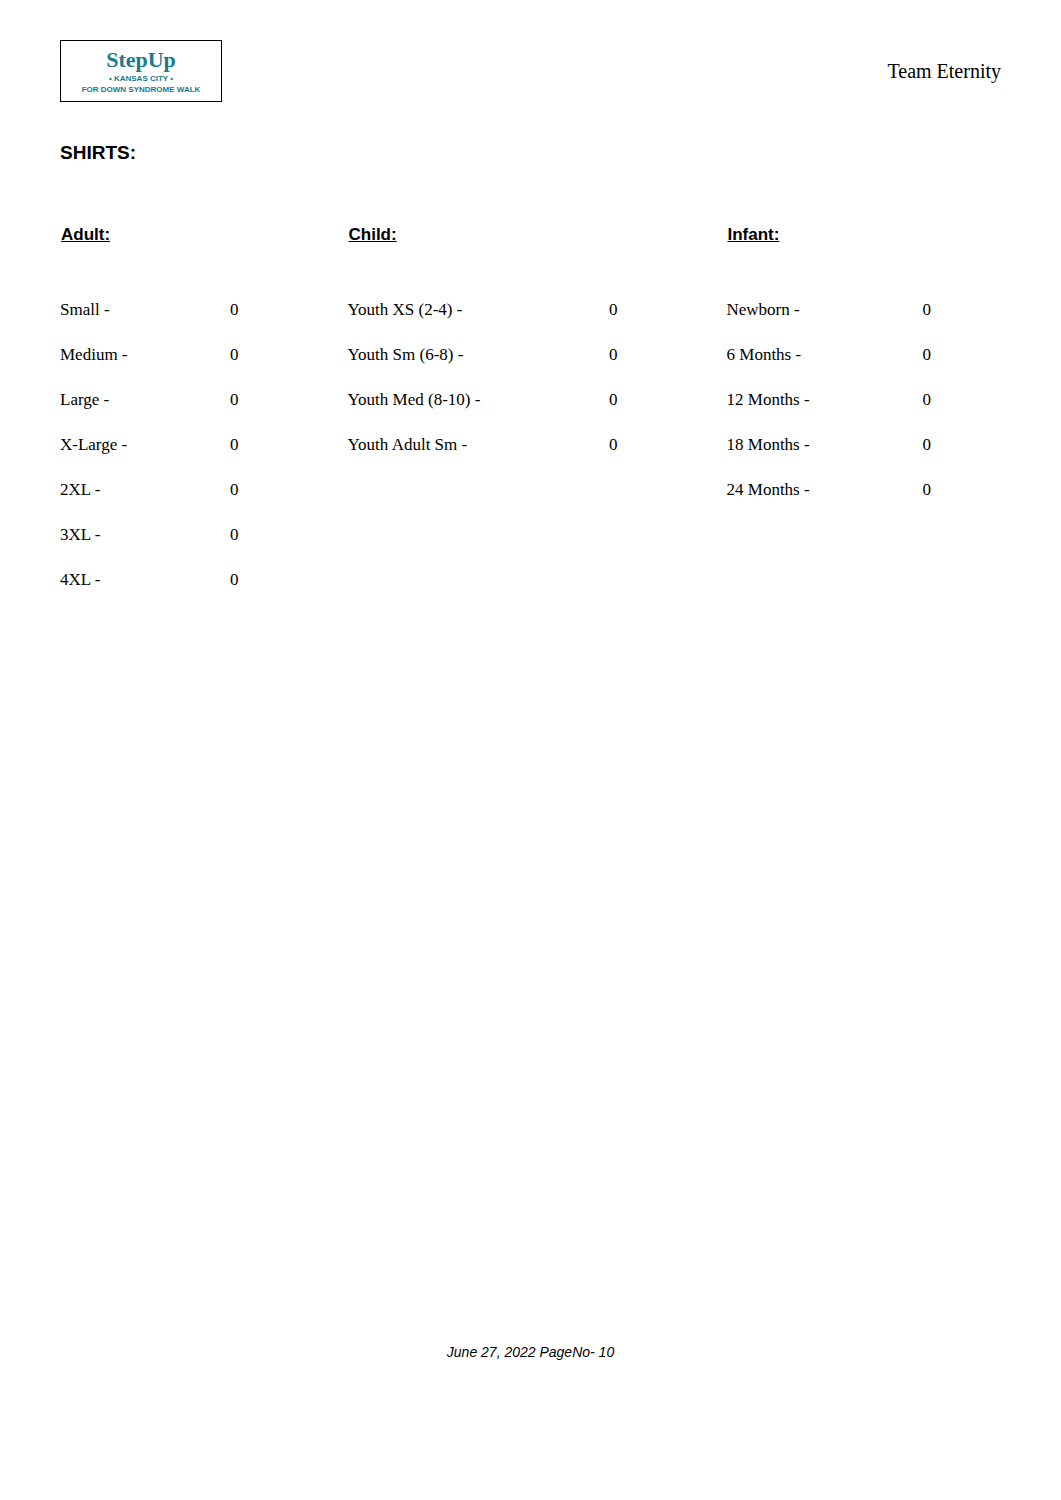StepUp
• KANSAS CITY •
FOR DOWN SYNDROME WALK
Team Eternity
SHIRTS:
| Adult: | Child: | Infant: |
| --- | --- | --- |
| Small - | 0 | Youth XS (2-4) - | 0 | Newborn - | 0 |
| Medium - | 0 | Youth Sm (6-8) - | 0 | 6 Months - | 0 |
| Large - | 0 | Youth Med (8-10) - | 0 | 12 Months - | 0 |
| X-Large - | 0 | Youth Adult Sm - | 0 | 18 Months - | 0 |
| 2XL - | 0 | | | 24 Months - | 0 |
| 3XL - | 0 | | | | |
| 4XL - | 0 | | | | |
June 27, 2022 PageNo- 10